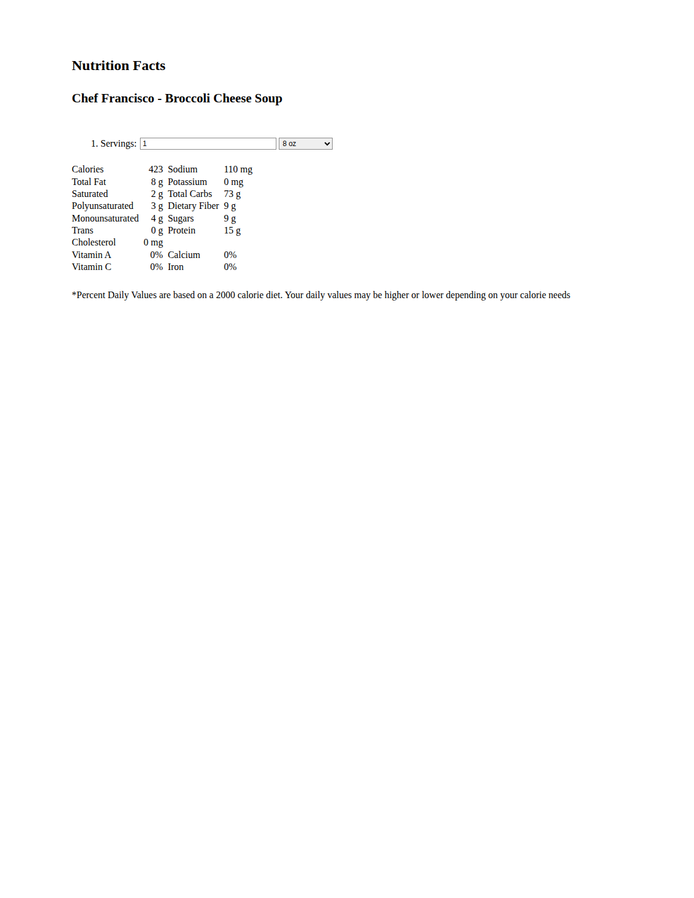Nutrition Facts
Chef Francisco - Broccoli Cheese Soup
Servings: 8 oz
| Calories | 423 | Sodium | 110 mg |
| Total Fat | 8 g | Potassium | 0 mg |
| Saturated | 2 g | Total Carbs | 73 g |
| Polyunsaturated | 3 g | Dietary Fiber | 9 g |
| Monounsaturated | 4 g | Sugars | 9 g |
| Trans | 0 g | Protein | 15 g |
| Cholesterol | 0 mg | | |
| Vitamin A | 0% | Calcium | 0% |
| Vitamin C | 0% | Iron | 0% |
*Percent Daily Values are based on a 2000 calorie diet. Your daily values may be higher or lower depending on your calorie needs